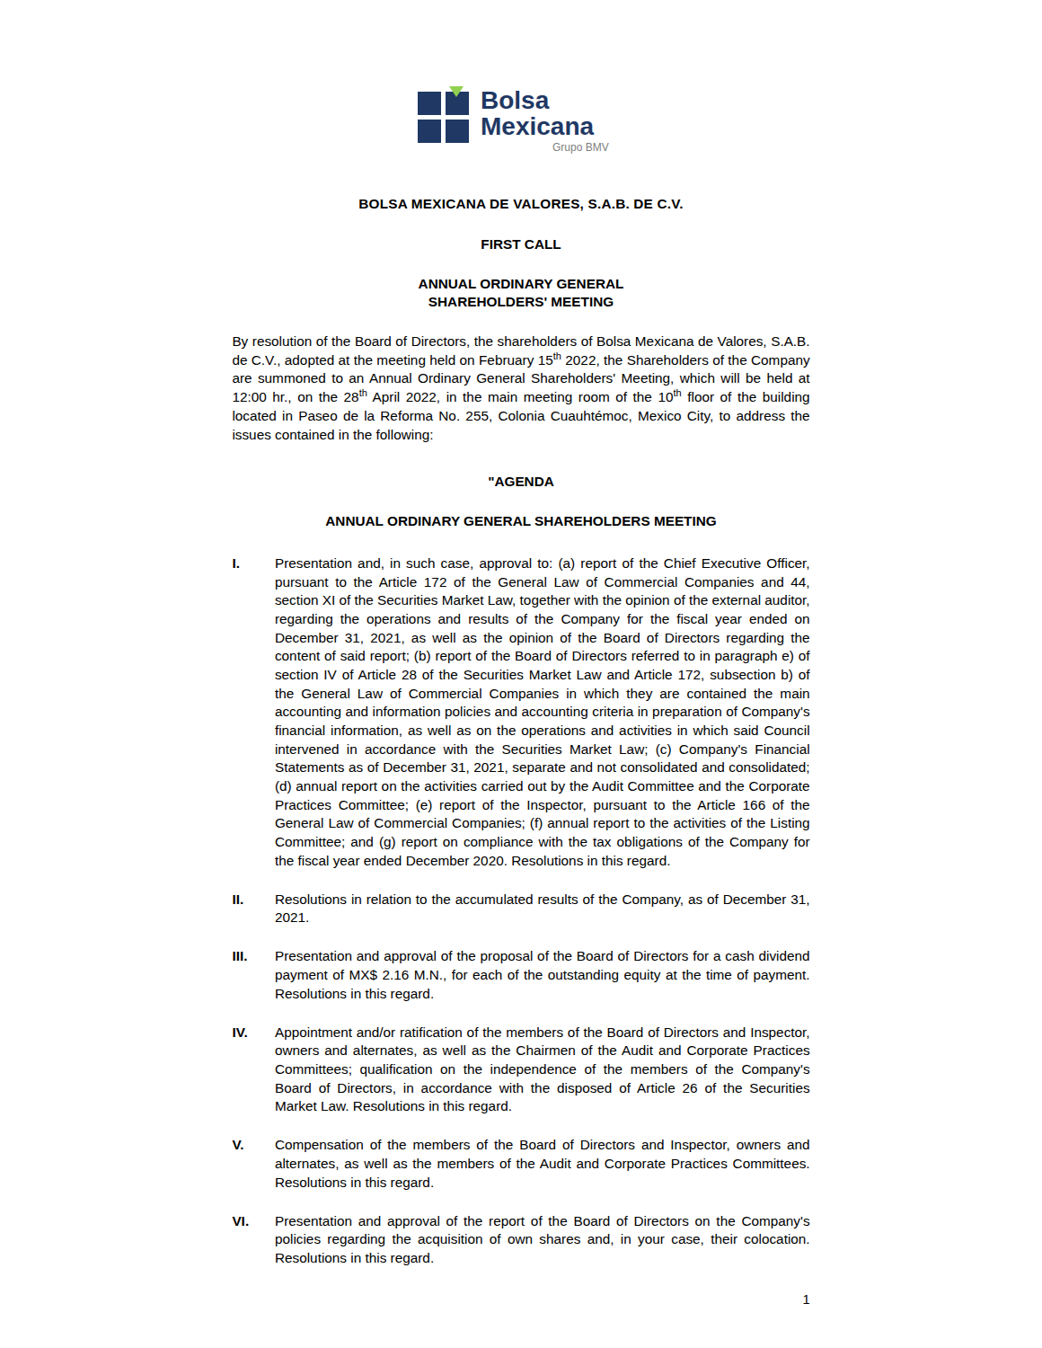BOLSA MEXICANA DE VALORES, S.A.B. DE C.V.
FIRST CALL
ANNUAL ORDINARY GENERAL
SHAREHOLDERS' MEETING
By resolution of the Board of Directors, the shareholders of Bolsa Mexicana de Valores, S.A.B. de C.V., adopted at the meeting held on February 15th 2022, the Shareholders of the Company are summoned to an Annual Ordinary General Shareholders' Meeting, which will be held at 12:00 hr., on the 28th April 2022, in the main meeting room of the 10th floor of the building located in Paseo de la Reforma No. 255, Colonia Cuauhtémoc, Mexico City, to address the issues contained in the following:
"AGENDA
ANNUAL ORDINARY GENERAL SHAREHOLDERS MEETING
Presentation and, in such case, approval to: (a) report of the Chief Executive Officer, pursuant to the Article 172 of the General Law of Commercial Companies and 44, section XI of the Securities Market Law, together with the opinion of the external auditor, regarding the operations and results of the Company for the fiscal year ended on December 31, 2021, as well as the opinion of the Board of Directors regarding the content of said report; (b) report of the Board of Directors referred to in paragraph e) of section IV of Article 28 of the Securities Market Law and Article 172, subsection b) of the General Law of Commercial Companies in which they are contained the main accounting and information policies and accounting criteria in preparation of Company's financial information, as well as on the operations and activities in which said Council intervened in accordance with the Securities Market Law; (c) Company's Financial Statements as of December 31, 2021, separate and not consolidated and consolidated; (d) annual report on the activities carried out by the Audit Committee and the Corporate Practices Committee; (e) report of the Inspector, pursuant to the Article 166 of the General Law of Commercial Companies; (f) annual report to the activities of the Listing Committee; and (g) report on compliance with the tax obligations of the Company for the fiscal year ended December 2020. Resolutions in this regard.
Resolutions in relation to the accumulated results of the Company, as of December 31, 2021.
Presentation and approval of the proposal of the Board of Directors for a cash dividend payment of MX$ 2.16 M.N., for each of the outstanding equity at the time of payment. Resolutions in this regard.
Appointment and/or ratification of the members of the Board of Directors and Inspector, owners and alternates, as well as the Chairmen of the Audit and Corporate Practices Committees; qualification on the independence of the members of the Company's Board of Directors, in accordance with the disposed of Article 26 of the Securities Market Law. Resolutions in this regard.
Compensation of the members of the Board of Directors and Inspector, owners and alternates, as well as the members of the Audit and Corporate Practices Committees. Resolutions in this regard.
Presentation and approval of the report of the Board of Directors on the Company's policies regarding the acquisition of own shares and, in your case, their colocation. Resolutions in this regard.
1